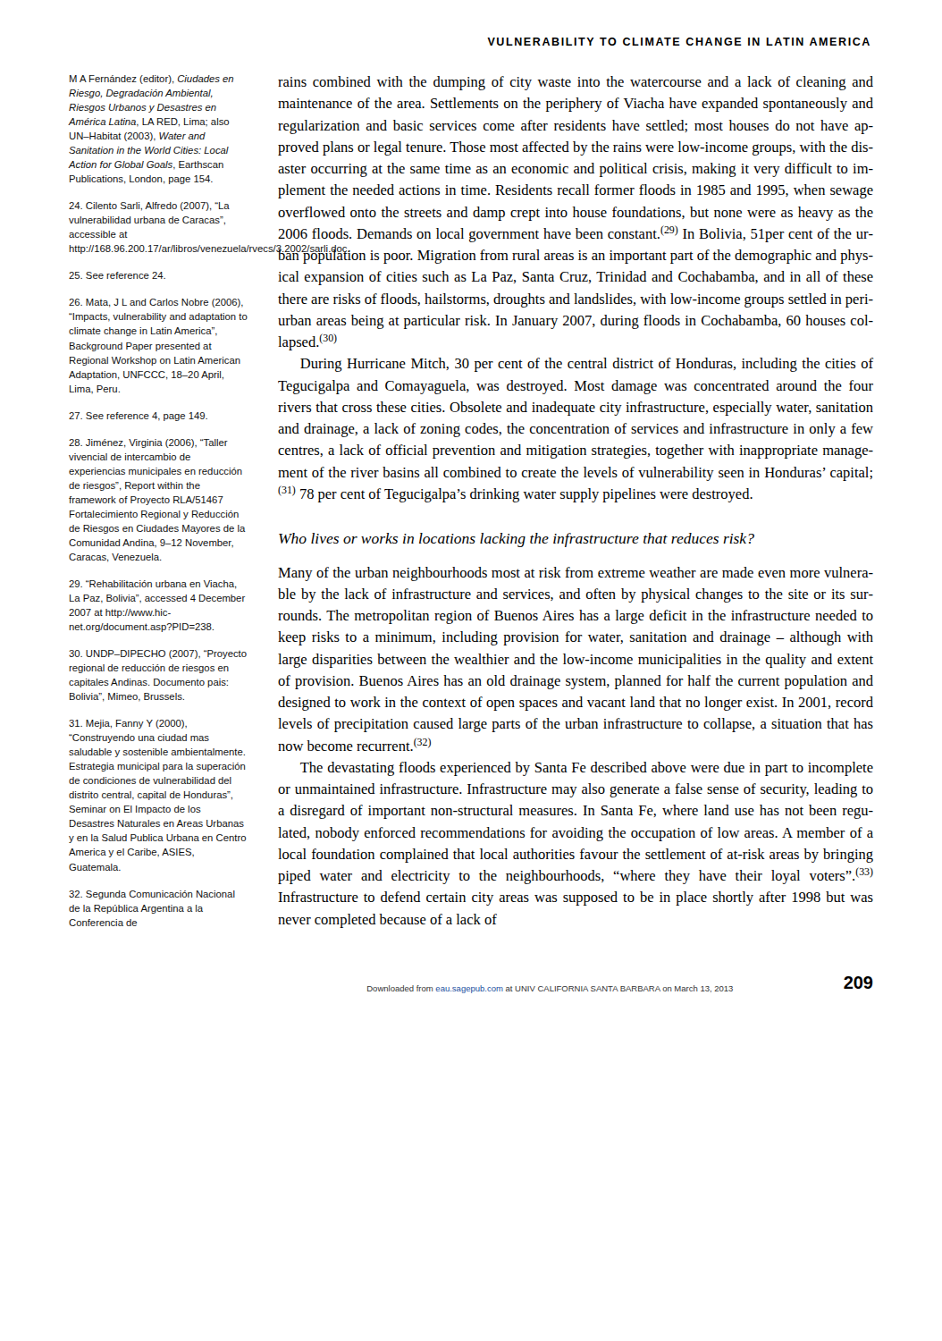VULNERABILITY TO CLIMATE CHANGE IN LATIN AMERICA
M A Fernández (editor), Ciudades en Riesgo, Degradación Ambiental, Riesgos Urbanos y Desastres en América Latina, LA RED, Lima; also UN–Habitat (2003), Water and Sanitation in the World Cities: Local Action for Global Goals, Earthscan Publications, London, page 154.
24. Cilento Sarli, Alfredo (2007), “La vulnerabilidad urbana de Caracas”, accessible at http://168.96.200.17/ar/libros/venezuela/rvecs/3.2002/sarli.doc.
25. See reference 24.
26. Mata, J L and Carlos Nobre (2006), “Impacts, vulnerability and adaptation to climate change in Latin America”, Background Paper presented at Regional Workshop on Latin American Adaptation, UNFCCC, 18–20 April, Lima, Peru.
27. See reference 4, page 149.
28. Jiménez, Virginia (2006), “Taller vivencial de intercambio de experiencias municipales en reducción de riesgos”, Report within the framework of Proyecto RLA/51467 Fortalecimiento Regional y Reducción de Riesgos en Ciudades Mayores de la Comunidad Andina, 9–12 November, Caracas, Venezuela.
29. “Rehabilitación urbana en Viacha, La Paz, Bolivia”, accessed 4 December 2007 at http://www.hic-net.org/document.asp?PID=238.
30. UNDP–DIPECHO (2007), “Proyecto regional de reducción de riesgos en capitales Andinas. Documento pais: Bolivia”, Mimeo, Brussels.
31. Mejia, Fanny Y (2000), “Construyendo una ciudad mas saludable y sostenible ambientalmente. Estrategia municipal para la superación de condiciones de vulnerabilidad del distrito central, capital de Honduras”, Seminar on El Impacto de los Desastres Naturales en Areas Urbanas y en la Salud Publica Urbana en Centro America y el Caribe, ASIES, Guatemala.
32. Segunda Comunicación Nacional de la República Argentina a la Conferencia de
rains combined with the dumping of city waste into the watercourse and a lack of cleaning and maintenance of the area. Settlements on the periphery of Viacha have expanded spontaneously and regularization and basic services come after residents have settled; most houses do not have approved plans or legal tenure. Those most affected by the rains were low-income groups, with the disaster occurring at the same time as an economic and political crisis, making it very difficult to implement the needed actions in time. Residents recall former floods in 1985 and 1995, when sewage overflowed onto the streets and damp crept into house foundations, but none were as heavy as the 2006 floods. Demands on local government have been constant.(29) In Bolivia, 51per cent of the urban population is poor. Migration from rural areas is an important part of the demographic and physical expansion of cities such as La Paz, Santa Cruz, Trinidad and Cochabamba, and in all of these there are risks of floods, hailstorms, droughts and landslides, with low-income groups settled in peri-urban areas being at particular risk. In January 2007, during floods in Cochabamba, 60 houses collapsed.(30)
During Hurricane Mitch, 30 per cent of the central district of Honduras, including the cities of Tegucigalpa and Comayaguela, was destroyed. Most damage was concentrated around the four rivers that cross these cities. Obsolete and inadequate city infrastructure, especially water, sanitation and drainage, a lack of zoning codes, the concentration of services and infrastructure in only a few centres, a lack of official prevention and mitigation strategies, together with inappropriate management of the river basins all combined to create the levels of vulnerability seen in Honduras’ capital;(31) 78 per cent of Tegucigalpa’s drinking water supply pipelines were destroyed.
Who lives or works in locations lacking the infrastructure that reduces risk?
Many of the urban neighbourhoods most at risk from extreme weather are made even more vulnerable by the lack of infrastructure and services, and often by physical changes to the site or its surrounds. The metropolitan region of Buenos Aires has a large deficit in the infrastructure needed to keep risks to a minimum, including provision for water, sanitation and drainage – although with large disparities between the wealthier and the low-income municipalities in the quality and extent of provision. Buenos Aires has an old drainage system, planned for half the current population and designed to work in the context of open spaces and vacant land that no longer exist. In 2001, record levels of precipitation caused large parts of the urban infrastructure to collapse, a situation that has now become recurrent.(32)
The devastating floods experienced by Santa Fe described above were due in part to incomplete or unmaintained infrastructure. Infrastructure may also generate a false sense of security, leading to a disregard of important non-structural measures. In Santa Fe, where land use has not been regulated, nobody enforced recommendations for avoiding the occupation of low areas. A member of a local foundation complained that local authorities favour the settlement of at-risk areas by bringing piped water and electricity to the neighbourhoods, “where they have their loyal voters”.(33) Infrastructure to defend certain city areas was supposed to be in place shortly after 1998 but was never completed because of a lack of
Downloaded from eau.sagepub.com at UNIV CALIFORNIA SANTA BARBARA on March 13, 2013
209